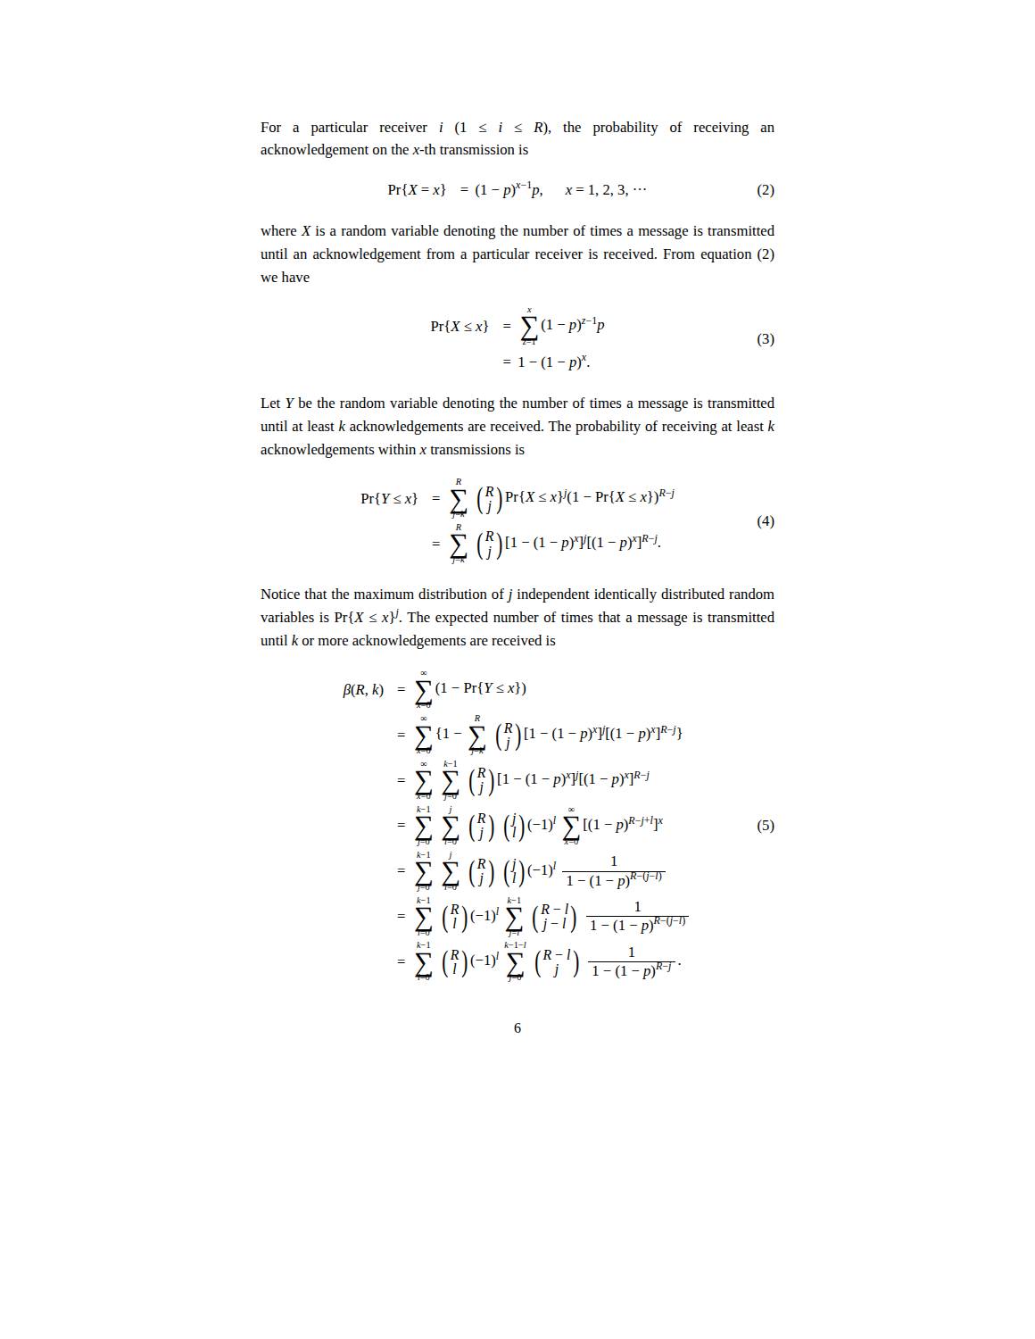For a particular receiver i (1 ≤ i ≤ R), the probability of receiving an acknowledgement on the x-th transmission is
Pr{X = x} = (1 − p)x−1p, x = 1, 2, 3, ··· (2)
where X is a random variable denoting the number of times a message is transmitted until an acknowledgement from a particular receiver is received. From equation (2) we have
Pr{X ≤ x} = x∑z=1(1 − p)z−1p = 1 − (1 − p)x. (3)
Let Y be the random variable denoting the number of times a message is transmitted until at least k acknowledgements are received. The probability of receiving at least k acknowledgements within x transmissions is
Pr{Y ≤ x} = R∑j=k (R
j) Pr{X ≤ x}j(1 − Pr{X ≤ x})R−j = R∑j=k (R
j)[1 − (1 − p)x]j[(1 − p)x]R−j. (4)
Notice that the maximum distribution of j independent identically distributed random variables is Pr{X ≤ x}j. The expected number of times that a message is transmitted until k or more acknowledgements are received is
β(R, k) = ∞∑x=0(1 − Pr{Y ≤ x}) = ∞∑x=0{1 − R∑j=k (R
j)[1 − (1 − p)x]j[(1 − p)x]R−j} = ∞∑x=0 k−1∑j=0 (R
j)[1 − (1 − p)x]j[(1 − p)x]R−j = k−1∑j=0 j∑l=0 (R
j) (j
l)(−1)l ∞∑x=0[(1 − p)R−j+l]x = k−1∑j=0 j∑l=0 (R
j) (j
l)(−1)l 11 − (1 − p)R−(j−l) = k−1∑l=0 (R
l)(−1)l k−1∑j=l (R − l
j − l) 11 − (1 − p)R−(j−l) = k−1∑l=0 (R
l)(−1)l k−1−l∑j=0 (R − l
j) 11 − (1 − p)R−j. (5)
6